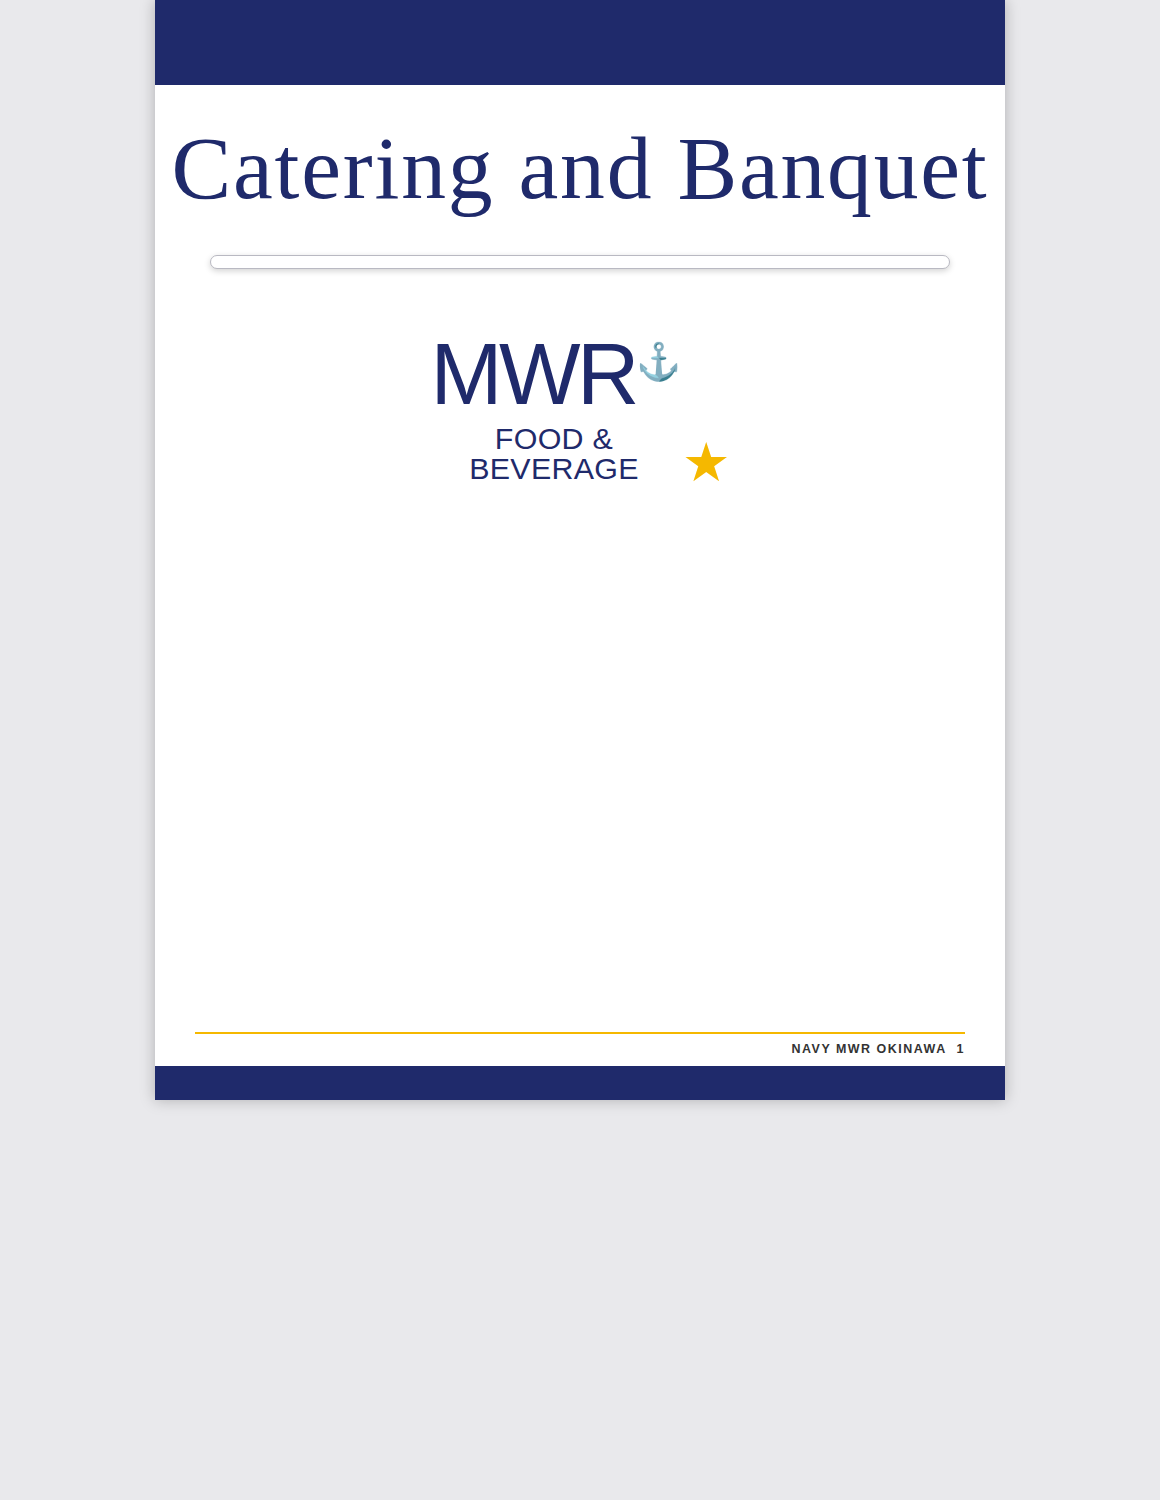Catering and Banquet
MWR⚓
FOOD & BEVERAGE
★
NAVY MWR OKINAWA 1